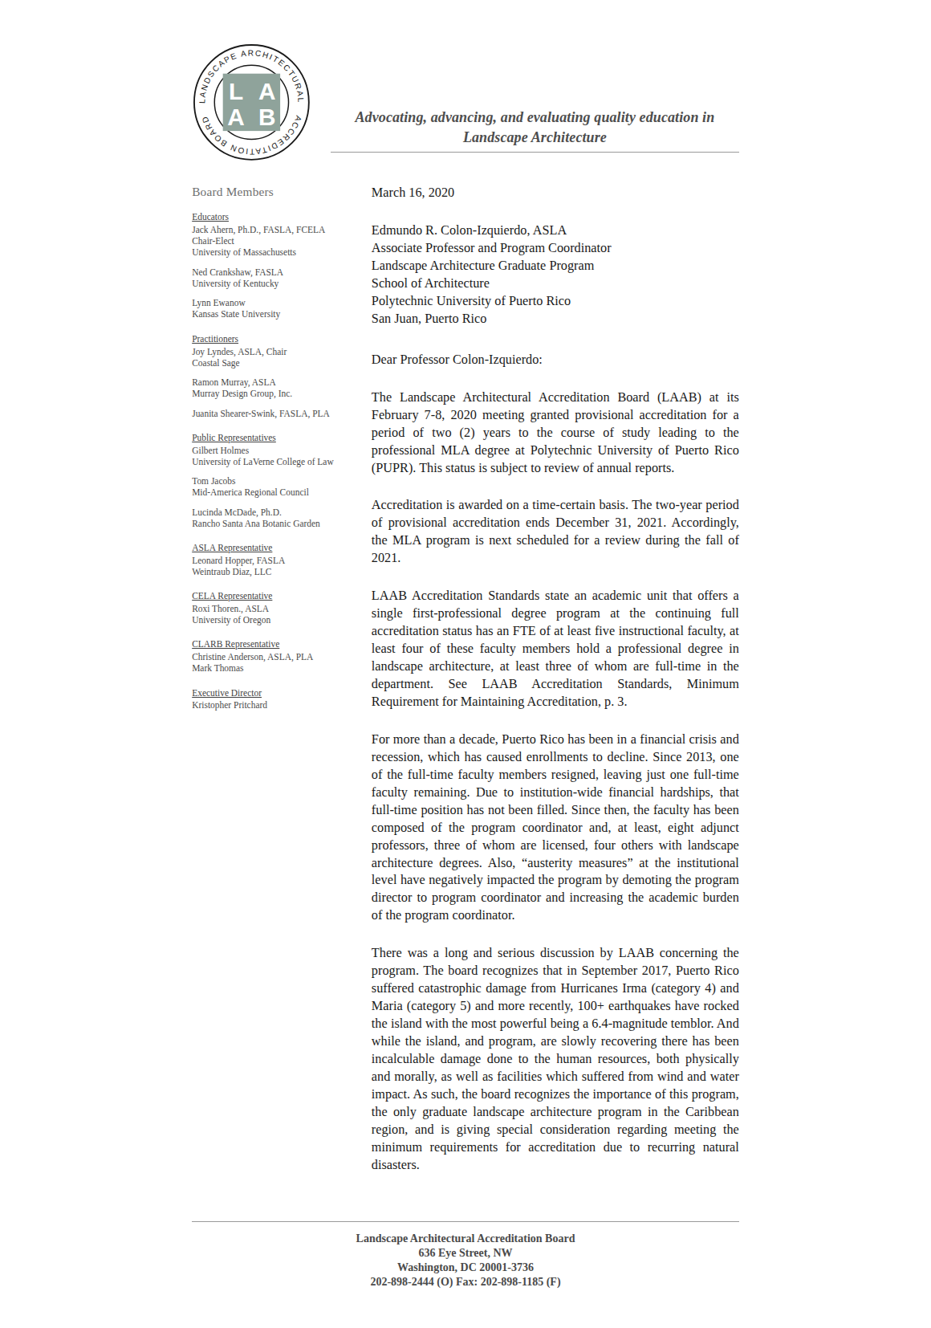LANDSCAPE ARCHITECTURAL ACCREDITATION BOARD L A A B
Advocating, advancing, and evaluating quality education in Landscape Architecture
Board Members
Educators
Jack Ahern, Ph.D., FASLA, FCELA
Chair-Elect
University of Massachusetts
Ned Crankshaw, FASLA
University of Kentucky
Lynn Ewanow
Kansas State University
Practitioners
Joy Lyndes, ASLA, Chair
Coastal Sage
Ramon Murray, ASLA
Murray Design Group, Inc.
Juanita Shearer-Swink, FASLA, PLA
Public Representatives
Gilbert Holmes
University of LaVerne College of Law
Tom Jacobs
Mid-America Regional Council
Lucinda McDade, Ph.D.
Rancho Santa Ana Botanic Garden
ASLA Representative
Leonard Hopper, FASLA
Weintraub Diaz, LLC
CELA Representative
Roxi Thoren., ASLA
University of Oregon
CLARB Representative
Christine Anderson, ASLA, PLA
Mark Thomas
Executive Director
Kristopher Pritchard
March 16, 2020
Edmundo R. Colon-Izquierdo, ASLA
Associate Professor and Program Coordinator
Landscape Architecture Graduate Program
School of Architecture
Polytechnic University of Puerto Rico
San Juan, Puerto Rico
Dear Professor Colon-Izquierdo:
The Landscape Architectural Accreditation Board (LAAB) at its February 7-8, 2020 meeting granted provisional accreditation for a period of two (2) years to the course of study leading to the professional MLA degree at Polytechnic University of Puerto Rico (PUPR). This status is subject to review of annual reports.
Accreditation is awarded on a time-certain basis. The two-year period of provisional accreditation ends December 31, 2021. Accordingly, the MLA program is next scheduled for a review during the fall of 2021.
LAAB Accreditation Standards state an academic unit that offers a single first-professional degree program at the continuing full accreditation status has an FTE of at least five instructional faculty, at least four of these faculty members hold a professional degree in landscape architecture, at least three of whom are full-time in the department. See LAAB Accreditation Standards, Minimum Requirement for Maintaining Accreditation, p. 3.
For more than a decade, Puerto Rico has been in a financial crisis and recession, which has caused enrollments to decline. Since 2013, one of the full-time faculty members resigned, leaving just one full-time faculty remaining. Due to institution-wide financial hardships, that full-time position has not been filled. Since then, the faculty has been composed of the program coordinator and, at least, eight adjunct professors, three of whom are licensed, four others with landscape architecture degrees. Also, “austerity measures” at the institutional level have negatively impacted the program by demoting the program director to program coordinator and increasing the academic burden of the program coordinator.
There was a long and serious discussion by LAAB concerning the program. The board recognizes that in September 2017, Puerto Rico suffered catastrophic damage from Hurricanes Irma (category 4) and Maria (category 5) and more recently, 100+ earthquakes have rocked the island with the most powerful being a 6.4-magnitude temblor. And while the island, and program, are slowly recovering there has been incalculable damage done to the human resources, both physically and morally, as well as facilities which suffered from wind and water impact. As such, the board recognizes the importance of this program, the only graduate landscape architecture program in the Caribbean region, and is giving special consideration regarding meeting the minimum requirements for accreditation due to recurring natural disasters.
Landscape Architectural Accreditation Board
636 Eye Street, NW
Washington, DC 20001-3736
202-898-2444 (O) Fax: 202-898-1185 (F)